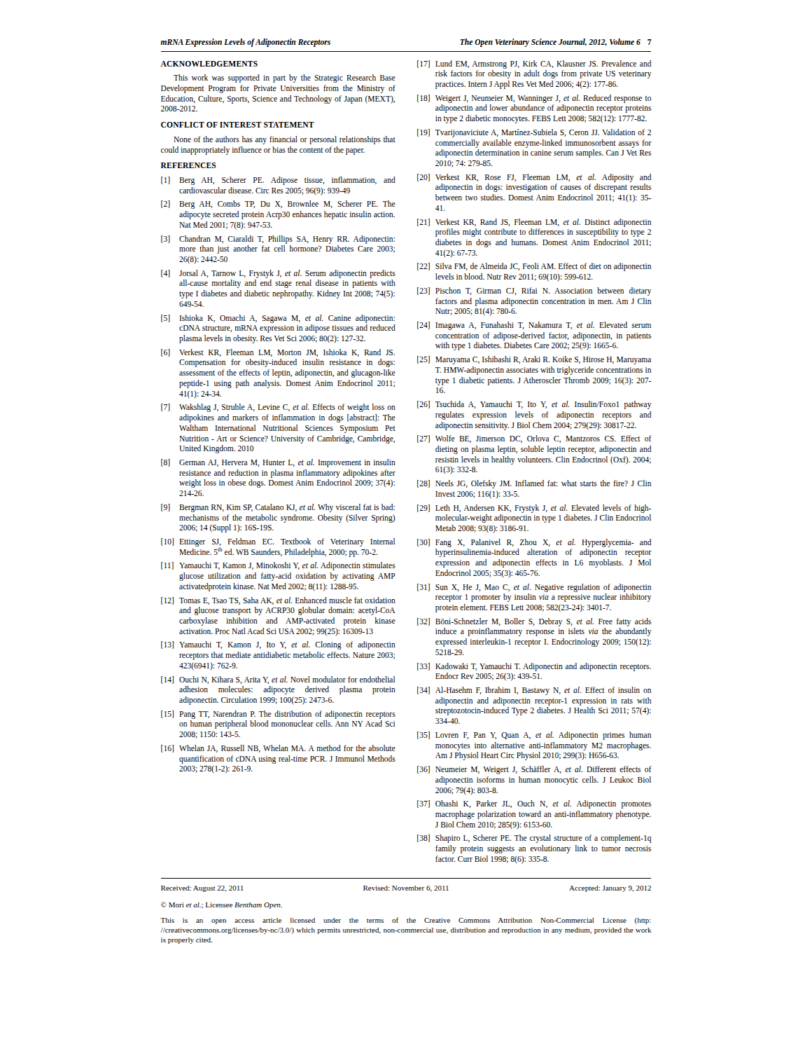mRNA Expression Levels of Adiponectin Receptors
The Open Veterinary Science Journal, 2012, Volume 67
ACKNOWLEDGEMENTS
This work was supported in part by the Strategic Research Base Development Program for Private Universities from the Ministry of Education, Culture, Sports, Science and Technology of Japan (MEXT), 2008-2012.
CONFLICT OF INTEREST STATEMENT
None of the authors has any financial or personal relationships that could inappropriately influence or bias the content of the paper.
REFERENCES
[1] Berg AH, Scherer PE. Adipose tissue, inflammation, and cardiovascular disease. Circ Res 2005; 96(9): 939-49
[2] Berg AH, Combs TP, Du X, Brownlee M, Scherer PE. The adipocyte secreted protein Acrp30 enhances hepatic insulin action. Nat Med 2001; 7(8): 947-53.
[3] Chandran M, Ciaraldi T, Phillips SA, Henry RR. Adiponectin: more than just another fat cell hormone? Diabetes Care 2003; 26(8): 2442-50
[4] Jorsal A, Tarnow L, Frystyk J, et al. Serum adiponectin predicts all-cause mortality and end stage renal disease in patients with type I diabetes and diabetic nephropathy. Kidney Int 2008; 74(5): 649-54.
[5] Ishioka K, Omachi A, Sagawa M, et al. Canine adiponectin: cDNA structure, mRNA expression in adipose tissues and reduced plasma levels in obesity. Res Vet Sci 2006; 80(2): 127-32.
[6] Verkest KR, Fleeman LM, Morton JM, Ishioka K, Rand JS. Compensation for obesity-induced insulin resistance in dogs: assessment of the effects of leptin, adiponectin, and glucagon-like peptide-1 using path analysis. Domest Anim Endocrinol 2011; 41(1): 24-34.
[7] Wakshlag J, Struble A, Levine C, et al. Effects of weight loss on adipokines and markers of inflammation in dogs [abstract]: The Waltham International Nutritional Sciences Symposium Pet Nutrition - Art or Science? University of Cambridge, Cambridge, United Kingdom. 2010
[8] German AJ, Hervera M, Hunter L, et al. Improvement in insulin resistance and reduction in plasma inflammatory adipokines after weight loss in obese dogs. Domest Anim Endocrinol 2009; 37(4): 214-26.
[9] Bergman RN, Kim SP, Catalano KJ, et al. Why visceral fat is bad: mechanisms of the metabolic syndrome. Obesity (Silver Spring) 2006; 14 (Suppl 1): 16S-19S.
[10] Ettinger SJ, Feldman EC. Textbook of Veterinary Internal Medicine. 5th ed. WB Saunders, Philadelphia, 2000; pp. 70-2.
[11] Yamauchi T, Kamon J, Minokoshi Y, et al. Adiponectin stimulates glucose utilization and fatty-acid oxidation by activating AMP activatedprotein kinase. Nat Med 2002; 8(11): 1288-95.
[12] Tomas E, Tsao TS, Saha AK, et al. Enhanced muscle fat oxidation and glucose transport by ACRP30 globular domain: acetyl-CoA carboxylase inhibition and AMP-activated protein kinase activation. Proc Natl Acad Sci USA 2002; 99(25): 16309-13
[13] Yamauchi T, Kamon J, Ito Y, et al. Cloning of adiponectin receptors that mediate antidiabetic metabolic effects. Nature 2003; 423(6941): 762-9.
[14] Ouchi N, Kihara S, Arita Y, et al. Novel modulator for endothelial adhesion molecules: adipocyte derived plasma protein adiponectin. Circulation 1999; 100(25): 2473-6.
[15] Pang TT, Narendran P. The distribution of adiponectin receptors on human peripheral blood mononuclear cells. Ann NY Acad Sci 2008; 1150: 143-5.
[16] Whelan JA, Russell NB, Whelan MA. A method for the absolute quantification of cDNA using real-time PCR. J Immunol Methods 2003; 278(1-2): 261-9.
[17] Lund EM, Armstrong PJ, Kirk CA, Klausner JS. Prevalence and risk factors for obesity in adult dogs from private US veterinary practices. Intern J Appl Res Vet Med 2006; 4(2): 177-86.
[18] Weigert J, Neumeier M, Wanninger J, et al. Reduced response to adiponectin and lower abundance of adiponectin receptor proteins in type 2 diabetic monocytes. FEBS Lett 2008; 582(12): 1777-82.
[19] Tvarijonaviciute A, Martínez-Subiela S, Ceron JJ. Validation of 2 commercially available enzyme-linked immunosorbent assays for adiponectin determination in canine serum samples. Can J Vet Res 2010; 74: 279-85.
[20] Verkest KR, Rose FJ, Fleeman LM, et al. Adiposity and adiponectin in dogs: investigation of causes of discrepant results between two studies. Domest Anim Endocrinol 2011; 41(1): 35-41.
[21] Verkest KR, Rand JS, Fleeman LM, et al. Distinct adiponectin profiles might contribute to differences in susceptibility to type 2 diabetes in dogs and humans. Domest Anim Endocrinol 2011; 41(2): 67-73.
[22] Silva FM, de Almeida JC, Feoli AM. Effect of diet on adiponectin levels in blood. Nutr Rev 2011; 69(10): 599-612.
[23] Pischon T, Girman CJ, Rifai N. Association between dietary factors and plasma adiponectin concentration in men. Am J Clin Nutr; 2005; 81(4): 780-6.
[24] Imagawa A, Funahashi T, Nakamura T, et al. Elevated serum concentration of adipose-derived factor, adiponectin, in patients with type 1 diabetes. Diabetes Care 2002; 25(9): 1665-6.
[25] Maruyama C, Ishibashi R, Araki R. Koike S, Hirose H, Maruyama T. HMW-adiponectin associates with triglyceride concentrations in type 1 diabetic patients. J Atheroscler Thromb 2009; 16(3): 207-16.
[26] Tsuchida A, Yamauchi T, Ito Y, et al. Insulin/Foxo1 pathway regulates expression levels of adiponectin receptors and adiponectin sensitivity. J Biol Chem 2004; 279(29): 30817-22.
[27] Wolfe BE, Jimerson DC, Orlova C, Mantzoros CS. Effect of dieting on plasma leptin, soluble leptin receptor, adiponectin and resistin levels in healthy volunteers. Clin Endocrinol (Oxf). 2004; 61(3): 332-8.
[28] Neels JG, Olefsky JM. Inflamed fat: what starts the fire? J Clin Invest 2006; 116(1): 33-5.
[29] Leth H, Andersen KK, Frystyk J, et al. Elevated levels of high-molecular-weight adiponectin in type 1 diabetes. J Clin Endocrinol Metab 2008; 93(8): 3186-91.
[30] Fang X, Palanivel R, Zhou X, et al. Hyperglycemia- and hyperinsulinemia-induced alteration of adiponectin receptor expression and adiponectin effects in L6 myoblasts. J Mol Endocrinol 2005; 35(3): 465-76.
[31] Sun X, He J, Mao C, et al. Negative regulation of adiponectin receptor 1 promoter by insulin via a repressive nuclear inhibitory protein element. FEBS Lett 2008; 582(23-24): 3401-7.
[32] Böni-Schnetzler M, Boller S, Debray S, et al. Free fatty acids induce a proinflammatory response in islets via the abundantly expressed interleukin-1 receptor I. Endocrinology 2009; 150(12): 5218-29.
[33] Kadowaki T, Yamauchi T. Adiponectin and adiponectin receptors. Endocr Rev 2005; 26(3): 439-51.
[34] Al-Hasehm F, Ibrahim I, Bastawy N, et al. Effect of insulin on adiponectin and adiponectin receptor-1 expression in rats with streptozotocin-induced Type 2 diabetes. J Health Sci 2011; 57(4): 334-40.
[35] Lovren F, Pan Y, Quan A, et al. Adiponectin primes human monocytes into alternative anti-inflammatory M2 macrophages. Am J Physiol Heart Circ Physiol 2010; 299(3): H656-63.
[36] Neumeier M, Weigert J, Schäffler A, et al. Different effects of adiponectin isoforms in human monocytic cells. J Leukoc Biol 2006; 79(4): 803-8.
[37] Ohashi K, Parker JL, Ouch N, et al. Adiponectin promotes macrophage polarization toward an anti-inflammatory phenotype. J Biol Chem 2010; 285(9): 6153-60.
[38] Shapiro L, Scherer PE. The crystal structure of a complement-1q family protein suggests an evolutionary link to tumor necrosis factor. Curr Biol 1998; 8(6): 335-8.
Received: August 22, 2011
Revised: November 6, 2011
Accepted: January 9, 2012
© Mori et al.; Licensee Bentham Open.
This is an open access article licensed under the terms of the Creative Commons Attribution Non-Commercial License (http: //creativecommons.org/licenses/by-nc/3.0/) which permits unrestricted, non-commercial use, distribution and reproduction in any medium, provided the work is properly cited.